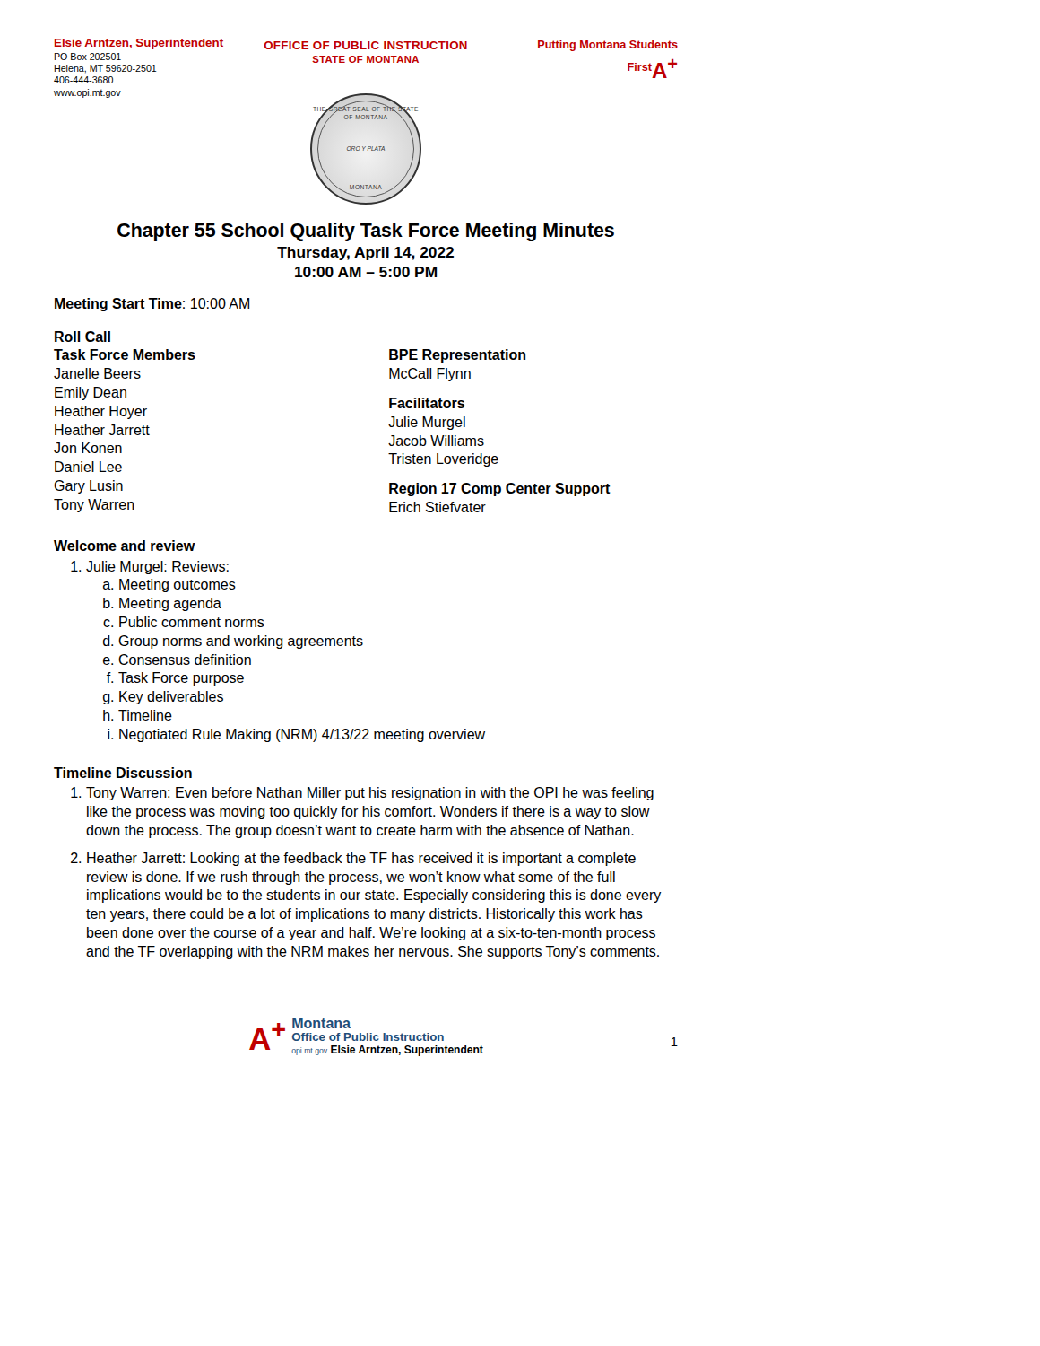Elsie Arntzen, Superintendent
PO Box 202501
Helena, MT 59620-2501
406-444-3680
www.opi.mt.gov
OFFICE OF PUBLIC INSTRUCTION
STATE OF MONTANA
Putting Montana Students First A+
THE GREAT SEAL OF THE STATE OF MONTANA
ORO Y PLATA
MONTANA
Chapter 55 School Quality Task Force Meeting Minutes
Thursday, April 14, 2022
10:00 AM – 5:00 PM
Meeting Start Time: 10:00 AM
Roll Call
Task Force Members
Janelle Beers
Emily Dean
Heather Hoyer
Heather Jarrett
Jon Konen
Daniel Lee
Gary Lusin
Tony Warren
BPE Representation
McCall Flynn
Facilitators
Julie Murgel
Jacob Williams
Tristen Loveridge
Region 17 Comp Center Support
Erich Stiefvater
Welcome and review
Julie Murgel: Reviews:
Meeting outcomes
Meeting agenda
Public comment norms
Group norms and working agreements
Consensus definition
Task Force purpose
Key deliverables
Timeline
Negotiated Rule Making (NRM) 4/13/22 meeting overview
Timeline Discussion
Tony Warren: Even before Nathan Miller put his resignation in with the OPI he was feeling like the process was moving too quickly for his comfort. Wonders if there is a way to slow down the process. The group doesn’t want to create harm with the absence of Nathan.
Heather Jarrett: Looking at the feedback the TF has received it is important a complete review is done. If we rush through the process, we won’t know what some of the full implications would be to the students in our state. Especially considering this is done every ten years, there could be a lot of implications to many districts. Historically this work has been done over the course of a year and half. We’re looking at a six-to-ten-month process and the TF overlapping with the NRM makes her nervous. She supports Tony’s comments.
A+ Montana
Office of Public Instruction
opi.mt.gov Elsie Arntzen, Superintendent
1